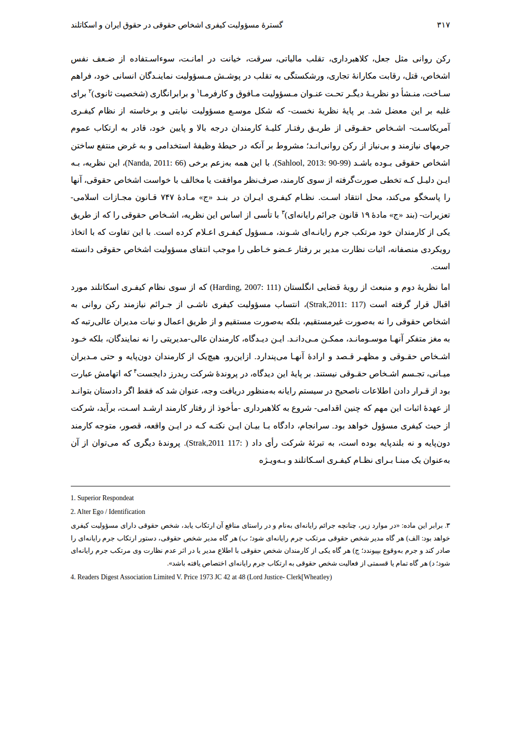۳۱۷ گسترۀ مسؤولیت کیفری اشخاص حقوقی در حقوق ایران و اسکاتلند
رکن روانی مثل جعل، کلاهبرداری، تقلب مالیاتی، سرقت، خیانت در امانـت، سوءاسـتفاده از ضـعف نفس اشخاص، قتل، رقابت مکارانۀ تجاری، ورشکستگی به تقلب در پوشـش مـسؤولیت نماینـدگان انسانی خود، فراهم سـاخت، منـشأ دو نظریـۀ دیگـر تحـت عنـوان مـسؤولیت مـافوق و کارفرمـا۱ و برابرانگاری (شخصیت ثانوی)۲ برای غلبه بر این معضل شد. بر پایۀ نظریۀ نخست- که شکل موسـع مسؤولیت نیابتی و برخاسته از نظام کیفـری آمریکاسـت- اشـخاص حقـوقی از طریـق رفتـار کلیـۀ کارمندان درجه بالا و پایین خود، قادر به ارتکاب عموم جرمهای نیازمند و بی‌نیاز از رکن روانی‌انـد؛ مشروط بر آنکه در حیطۀ وظیفۀ استخدامی و به غرض منتفع ساختن اشخاص حقوقی بـوده باشـد (Sahlool, 2013: 90-99). با این همه به‌زعم برخی (Nanda, 2011: 66)، این نظریه، بـه ایـن دلیـل کـه تخطی صورت‌گرفته از سوی کارمند، صرف‌نظر موافقت یا مخالف با خواست اشخاص حقوقی، آنها را پاسخگو می‌کند، محل انتقاد اسـت. نظـام کیفـری ایـران در بنـد «ج» مـادۀ ۷۴۷ قـانون مجـازات اسلامی-تعزیرات- (بند «ج» مادۀ ۱۹ قانون جرائم رایانه‌ای)۳ با تأسی از اساس این نظریه، اشـخاص حقوقی را که از طریق یکی از کارمندان خود مرتکب جرم رایانـه‌ای شـوند، مـسؤول کیفـری اعـلام کرده است. با این تفاوت که با اتخاذ رویکردی منصفانه، اثبات نظارت مدیر بر رفتار عـضو خـاطی را موجب انتفای مسؤولیت اشخاص حقوقی دانسته است.
اما نظریۀ دوم و منبعث از رویۀ قضایی انگلستان (Harding, 2007: 111) که از سوی نظام کیفـری اسکاتلند مورد اقبال قرار گرفته است (Strak,2011: 117)، انتساب مسؤولیت کیفری ناشـی از جـرائم نیازمند رکن روانی به اشخاص حقوقی را نه به‌صورت غیرمستقیم، بلکه به‌صورت مستقیم و از طریق اعمال و نیات مدیران عالی‌رتبه که به مغز متفکر آنهـا موسـومانـد، ممکـن مـی‌دانـد. ایـن دیـدگاه، کارمندان عالی-مدیریتی را نه نمایندگان، بلکه خـود اشـخاص حقـوقی و مظهـر قـصد و ارادۀ آنهـا می‌پندارد. ازاین‌رو، هیچ‌یک از کارمندان دون‌پایه و حتی مـدیران میـانی، تجـسم اشـخاص حقـوقی نیستند. بر پایۀ این دیدگاه، در پروندۀ شرکت ریدرز دایجست۴ که اتهامش عبارت بود از قـرار دادن اطلاعات ناصحیح در سیستم رایانه به‌منظور دریافت وجه، عنوان شد که فقط اگر دادستان بتوانـد از عهدۀ اثبات این مهم که چنین اقدامی- شروع به کلاهبرداری -مأخوذ از رفتار کارمند ارشـد اسـت، برآید، شرکت از حیث کیفری مسؤول خواهد بود. سرانجام، دادگاه بـا بیـان ایـن نکتـه کـه در ایـن واقعه، قصور، متوجه کارمند دون‌پایه و نه بلندپایه بوده است، به تبرئۀ شرکت رأی داد ( :Strak,2011 117). پروندۀ دیگری که می‌توان از آن به‌عنوان یک مبنـا بـرای نظـام کیفـری اسـکاتلند و بـه‌ویـژه
1. Superior Respondeat
2. Alter Ego / Identification
۳. برابر این ماده: «در موارد زیر، چنانچه جرائم رایانه‌ای به‌نام و در راستای منافع آن ارتکاب یابد، شخص حقوقی دارای مسؤولیت کیفری خواهد بود: الف) هر گاه مدیر شخص حقوقی مرتکب جرم رایانه‌ای شود؛ ب) هر گاه مدیر شخص حقوقی، دستور ارتکاب جرم رایانه‌ای را صادر کند و جرم به‌وقوع بپیوندد؛ ج) هر گاه یکی از کارمندان شخص حقوقی با اطلاع مدیر یا در اثر عدم نظارت وی مرتکب جرم رایانه‌ای شود؛ د) هر گاه تمام یا قسمتی از فعالیت شخص حقوقی به ارتکاب جرم رایانه‌ای اختصاص یافته باشد».
4. Readers Digest Association Limited V. Price 1973 JC 42 at 48 (Lord Justice- Clerk[Wheatley)